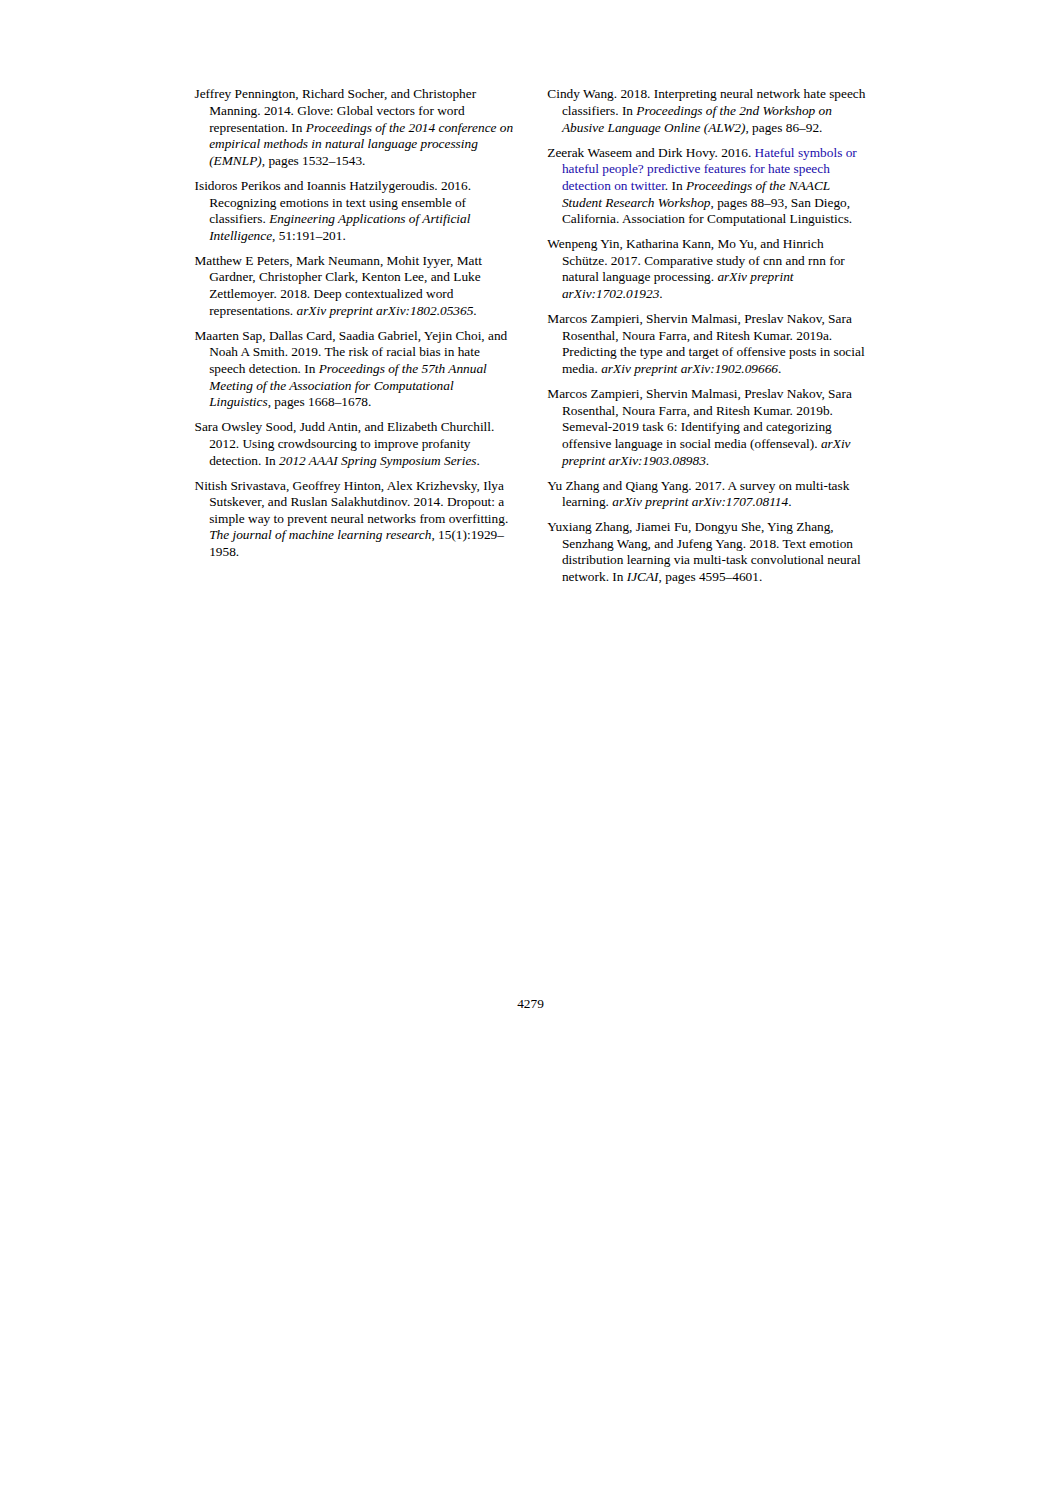Jeffrey Pennington, Richard Socher, and Christopher Manning. 2014. Glove: Global vectors for word representation. In Proceedings of the 2014 conference on empirical methods in natural language processing (EMNLP), pages 1532–1543.
Isidoros Perikos and Ioannis Hatzilygeroudis. 2016. Recognizing emotions in text using ensemble of classifiers. Engineering Applications of Artificial Intelligence, 51:191–201.
Matthew E Peters, Mark Neumann, Mohit Iyyer, Matt Gardner, Christopher Clark, Kenton Lee, and Luke Zettlemoyer. 2018. Deep contextualized word representations. arXiv preprint arXiv:1802.05365.
Maarten Sap, Dallas Card, Saadia Gabriel, Yejin Choi, and Noah A Smith. 2019. The risk of racial bias in hate speech detection. In Proceedings of the 57th Annual Meeting of the Association for Computational Linguistics, pages 1668–1678.
Sara Owsley Sood, Judd Antin, and Elizabeth Churchill. 2012. Using crowdsourcing to improve profanity detection. In 2012 AAAI Spring Symposium Series.
Nitish Srivastava, Geoffrey Hinton, Alex Krizhevsky, Ilya Sutskever, and Ruslan Salakhutdinov. 2014. Dropout: a simple way to prevent neural networks from overfitting. The journal of machine learning research, 15(1):1929–1958.
Cindy Wang. 2018. Interpreting neural network hate speech classifiers. In Proceedings of the 2nd Workshop on Abusive Language Online (ALW2), pages 86–92.
Zeerak Waseem and Dirk Hovy. 2016. Hateful symbols or hateful people? predictive features for hate speech detection on twitter. In Proceedings of the NAACL Student Research Workshop, pages 88–93, San Diego, California. Association for Computational Linguistics.
Wenpeng Yin, Katharina Kann, Mo Yu, and Hinrich Schütze. 2017. Comparative study of cnn and rnn for natural language processing. arXiv preprint arXiv:1702.01923.
Marcos Zampieri, Shervin Malmasi, Preslav Nakov, Sara Rosenthal, Noura Farra, and Ritesh Kumar. 2019a. Predicting the type and target of offensive posts in social media. arXiv preprint arXiv:1902.09666.
Marcos Zampieri, Shervin Malmasi, Preslav Nakov, Sara Rosenthal, Noura Farra, and Ritesh Kumar. 2019b. Semeval-2019 task 6: Identifying and categorizing offensive language in social media (offenseval). arXiv preprint arXiv:1903.08983.
Yu Zhang and Qiang Yang. 2017. A survey on multi-task learning. arXiv preprint arXiv:1707.08114.
Yuxiang Zhang, Jiamei Fu, Dongyu She, Ying Zhang, Senzhang Wang, and Jufeng Yang. 2018. Text emotion distribution learning via multi-task convolutional neural network. In IJCAI, pages 4595–4601.
4279